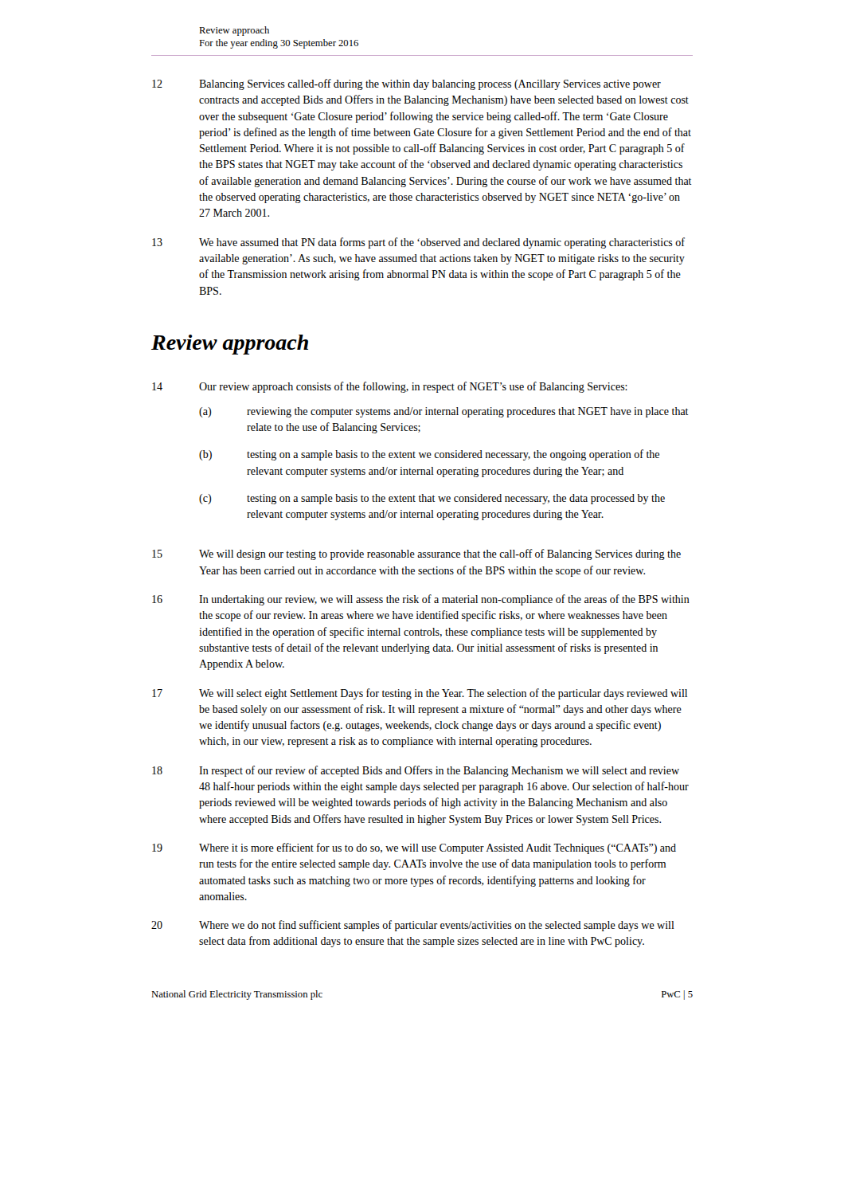Review approach For the year ending 30 September 2016
12
Balancing Services called-off during the within day balancing process (Ancillary Services active power contracts and accepted Bids and Offers in the Balancing Mechanism) have been selected based on lowest cost over the subsequent ‘Gate Closure period’ following the service being called-off. The term ‘Gate Closure period’ is defined as the length of time between Gate Closure for a given Settlement Period and the end of that Settlement Period. Where it is not possible to call-off Balancing Services in cost order, Part C paragraph 5 of the BPS states that NGET may take account of the ‘observed and declared dynamic operating characteristics of available generation and demand Balancing Services’. During the course of our work we have assumed that the observed operating characteristics, are those characteristics observed by NGET since NETA ‘go-live’ on 27 March 2001.
13
We have assumed that PN data forms part of the ‘observed and declared dynamic operating characteristics of available generation’. As such, we have assumed that actions taken by NGET to mitigate risks to the security of the Transmission network arising from abnormal PN data is within the scope of Part C paragraph 5 of the BPS.
Review approach
14
Our review approach consists of the following, in respect of NGET’s use of Balancing Services:
(a) reviewing the computer systems and/or internal operating procedures that NGET have in place that relate to the use of Balancing Services;
(b) testing on a sample basis to the extent we considered necessary, the ongoing operation of the relevant computer systems and/or internal operating procedures during the Year; and
(c) testing on a sample basis to the extent that we considered necessary, the data processed by the relevant computer systems and/or internal operating procedures during the Year.
15
We will design our testing to provide reasonable assurance that the call-off of Balancing Services during the Year has been carried out in accordance with the sections of the BPS within the scope of our review.
16
In undertaking our review, we will assess the risk of a material non-compliance of the areas of the BPS within the scope of our review. In areas where we have identified specific risks, or where weaknesses have been identified in the operation of specific internal controls, these compliance tests will be supplemented by substantive tests of detail of the relevant underlying data. Our initial assessment of risks is presented in Appendix A below.
17
We will select eight Settlement Days for testing in the Year. The selection of the particular days reviewed will be based solely on our assessment of risk. It will represent a mixture of “normal” days and other days where we identify unusual factors (e.g. outages, weekends, clock change days or days around a specific event) which, in our view, represent a risk as to compliance with internal operating procedures.
18
In respect of our review of accepted Bids and Offers in the Balancing Mechanism we will select and review 48 half-hour periods within the eight sample days selected per paragraph 16 above. Our selection of half-hour periods reviewed will be weighted towards periods of high activity in the Balancing Mechanism and also where accepted Bids and Offers have resulted in higher System Buy Prices or lower System Sell Prices.
19
Where it is more efficient for us to do so, we will use Computer Assisted Audit Techniques (“CAATs”) and run tests for the entire selected sample day. CAATs involve the use of data manipulation tools to perform automated tasks such as matching two or more types of records, identifying patterns and looking for anomalies.
20
Where we do not find sufficient samples of particular events/activities on the selected sample days we will select data from additional days to ensure that the sample sizes selected are in line with PwC policy.
National Grid Electricity Transmission plc
PwC | 5